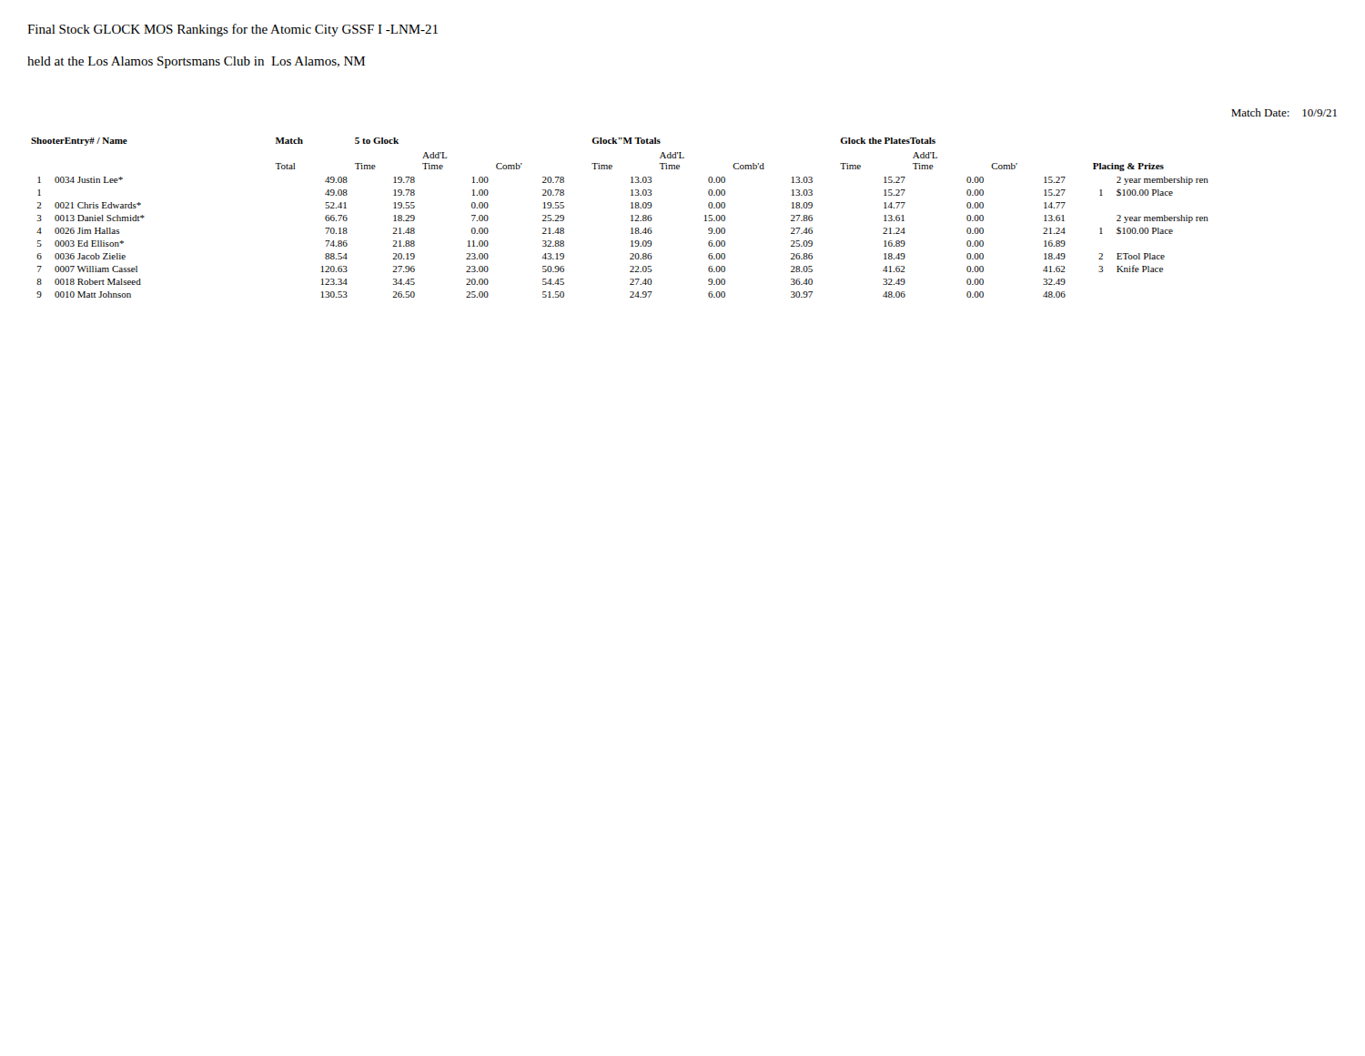Final Stock GLOCK MOS Rankings for the Atomic City GSSF I -LNM-21
held at the Los Alamos Sportsmans Club in Los Alamos, NM
Match Date: 10/9/21
| ShooterEntry# / Name | Match | 5 to Glock | | Glock"M Totals | | Glock the PlatesTotals | | |
| --- | --- | --- | --- | --- | --- | --- | --- | --- |
| | | Total | Time | Add'L Time | Comb' | | Time | Add'L Time | Comb'd | | Time | Add'L Time | Comb' | | Placing & Prizes |
| 1 | 0034 Justin Lee* | 49.08 | 19.78 | 1.00 | 20.78 | | 13.03 | 0.00 | 13.03 | | 15.27 | 0.00 | 15.27 | | | 2 year membership ren |
| 1 | | 49.08 | 19.78 | 1.00 | 20.78 | | 13.03 | 0.00 | 13.03 | | 15.27 | 0.00 | 15.27 | | 1 | $100.00 Place |
| 2 | 0021 Chris Edwards* | 52.41 | 19.55 | 0.00 | 19.55 | | 18.09 | 0.00 | 18.09 | | 14.77 | 0.00 | 14.77 | | | |
| 3 | 0013 Daniel Schmidt* | 66.76 | 18.29 | 7.00 | 25.29 | | 12.86 | 15.00 | 27.86 | | 13.61 | 0.00 | 13.61 | | | 2 year membership ren |
| 4 | 0026 Jim Hallas | 70.18 | 21.48 | 0.00 | 21.48 | | 18.46 | 9.00 | 27.46 | | 21.24 | 0.00 | 21.24 | | 1 | $100.00 Place |
| 5 | 0003 Ed Ellison* | 74.86 | 21.88 | 11.00 | 32.88 | | 19.09 | 6.00 | 25.09 | | 16.89 | 0.00 | 16.89 | | | |
| 6 | 0036 Jacob Zielie | 88.54 | 20.19 | 23.00 | 43.19 | | 20.86 | 6.00 | 26.86 | | 18.49 | 0.00 | 18.49 | | 2 | ETool Place |
| 7 | 0007 William Cassel | 120.63 | 27.96 | 23.00 | 50.96 | | 22.05 | 6.00 | 28.05 | | 41.62 | 0.00 | 41.62 | | 3 | Knife Place |
| 8 | 0018 Robert Malseed | 123.34 | 34.45 | 20.00 | 54.45 | | 27.40 | 9.00 | 36.40 | | 32.49 | 0.00 | 32.49 | | | |
| 9 | 0010 Matt Johnson | 130.53 | 26.50 | 25.00 | 51.50 | | 24.97 | 6.00 | 30.97 | | 48.06 | 0.00 | 48.06 | | | |